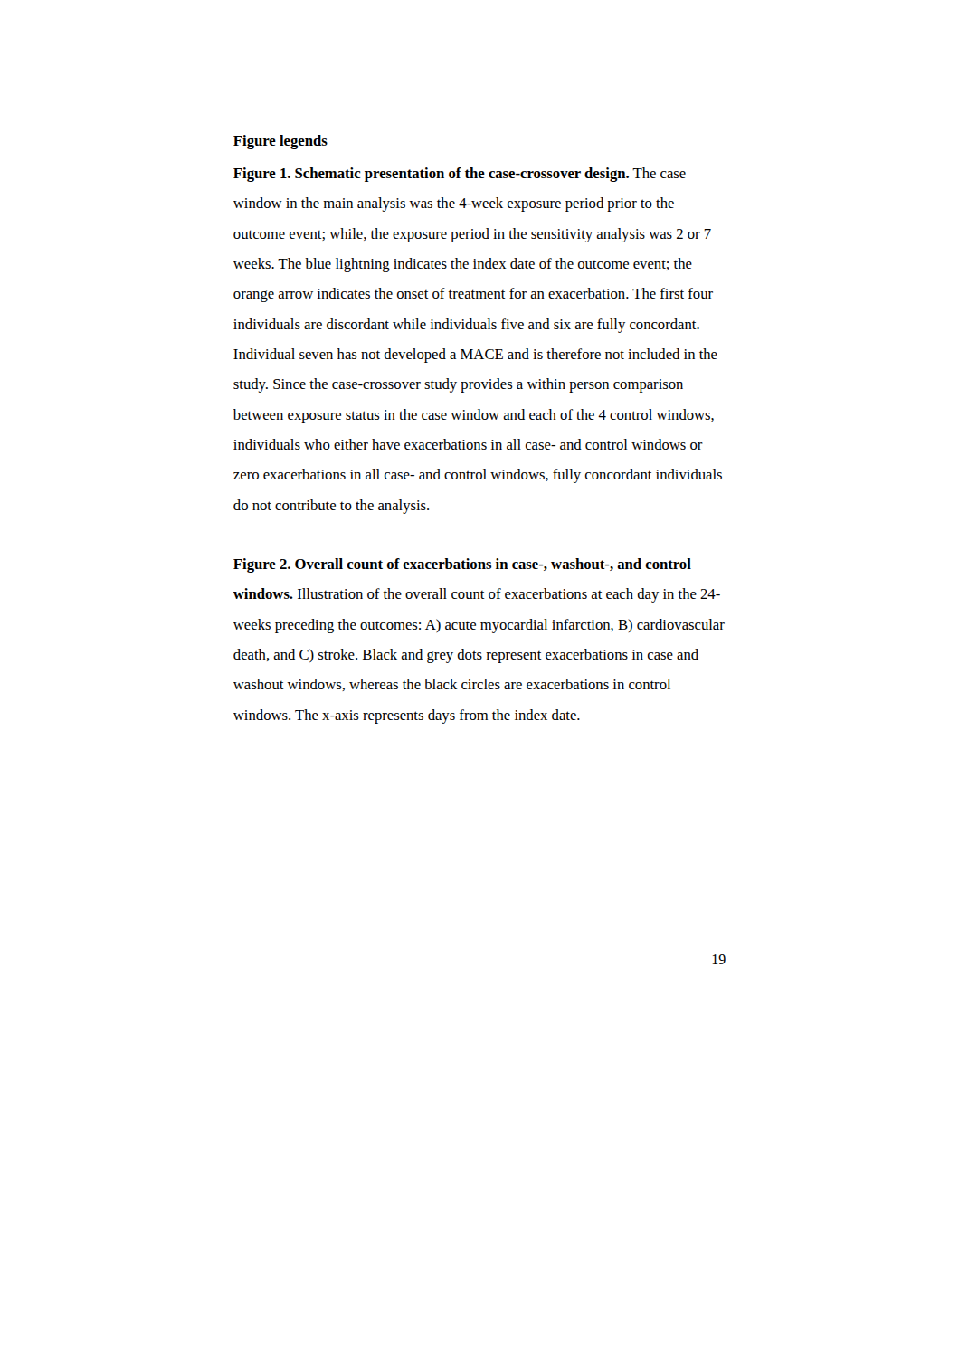Figure legends
Figure 1. Schematic presentation of the case-crossover design. The case window in the main analysis was the 4-week exposure period prior to the outcome event; while, the exposure period in the sensitivity analysis was 2 or 7 weeks. The blue lightning indicates the index date of the outcome event; the orange arrow indicates the onset of treatment for an exacerbation. The first four individuals are discordant while individuals five and six are fully concordant. Individual seven has not developed a MACE and is therefore not included in the study. Since the case-crossover study provides a within person comparison between exposure status in the case window and each of the 4 control windows, individuals who either have exacerbations in all case- and control windows or zero exacerbations in all case- and control windows, fully concordant individuals do not contribute to the analysis.
Figure 2. Overall count of exacerbations in case-, washout-, and control windows. Illustration of the overall count of exacerbations at each day in the 24-weeks preceding the outcomes: A) acute myocardial infarction, B) cardiovascular death, and C) stroke. Black and grey dots represent exacerbations in case and washout windows, whereas the black circles are exacerbations in control windows. The x-axis represents days from the index date.
19